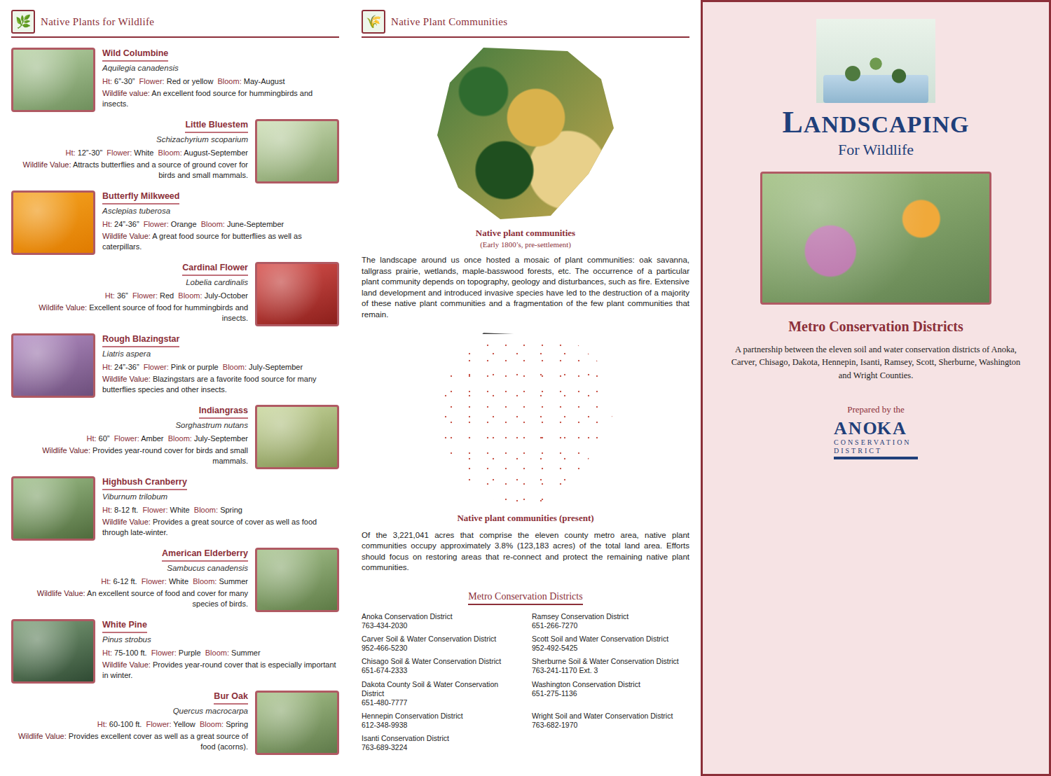🌿
Native Plants for Wildlife
Wild Columbine
Aquilegia canadensis
Ht: 6”-30” Flower: Red or yellow Bloom: May-August
Wildlife value: An excellent food source for hummingbirds and insects.
Little Bluestem
Schizachyrium scoparium
Ht: 12”-30” Flower: White Bloom: August-September
Wildlife Value: Attracts butterflies and a source of ground cover for birds and small mammals.
Butterfly Milkweed
Asclepias tuberosa
Ht: 24”-36” Flower: Orange Bloom: June-September
Wildlife Value: A great food source for butterflies as well as caterpillars.
Cardinal Flower
Lobelia cardinalis
Ht: 36” Flower: Red Bloom: July-October
Wildlife Value: Excellent source of food for hummingbirds and insects.
Rough Blazingstar
Liatris aspera
Ht: 24”-36” Flower: Pink or purple Bloom: July-September
Wildlife Value: Blazingstars are a favorite food source for many butterflies species and other insects.
Indiangrass
Sorghastrum nutans
Ht: 60” Flower: Amber Bloom: July-September
Wildlife Value: Provides year-round cover for birds and small mammals.
Highbush Cranberry
Viburnum trilobum
Ht: 8-12 ft. Flower: White Bloom: Spring
Wildlife Value: Provides a great source of cover as well as food through late-winter.
American Elderberry
Sambucus canadensis
Ht: 6-12 ft. Flower: White Bloom: Summer
Wildlife Value: An excellent source of food and cover for many species of birds.
White Pine
Pinus strobus
Ht: 75-100 ft. Flower: Purple Bloom: Summer
Wildlife Value: Provides year-round cover that is especially important in winter.
Bur Oak
Quercus macrocarpa
Ht: 60-100 ft. Flower: Yellow Bloom: Spring
Wildlife Value: Provides excellent cover as well as a great source of food (acorns).
🌾
Native Plant Communities
Native plant communities
(Early 1800’s, pre-settlement)
The landscape around us once hosted a mosaic of plant communities: oak savanna, tallgrass prairie, wetlands, maple-basswood forests, etc. The occurrence of a particular plant community depends on topography, geology and disturbances, such as fire. Extensive land development and introduced invasive species have led to the destruction of a majority of these native plant communities and a fragmentation of the few plant communities that remain.
Native plant communities (present)
Of the 3,221,041 acres that comprise the eleven county metro area, native plant communities occupy approximately 3.8% (123,183 acres) of the total land area. Efforts should focus on restoring areas that re-connect and protect the remaining native plant communities.
Metro Conservation Districts
Anoka Conservation District 763-434-2030
Ramsey Conservation District 651-266-7270
Carver Soil & Water Conservation District 952-466-5230
Scott Soil and Water Conservation District 952-492-5425
Chisago Soil & Water Conservation District 651-674-2333
Sherburne Soil & Water Conservation District 763-241-1170 Ext. 3
Dakota County Soil & Water Conservation District 651-480-7777
Washington Conservation District 651-275-1136
Hennepin Conservation District 612-348-9938
Wright Soil and Water Conservation District 763-682-1970
Isanti Conservation District 763-689-3224
LANDSCAPING
For Wildlife
Metro Conservation Districts
A partnership between the eleven soil and water conservation districts of Anoka, Carver, Chisago, Dakota, Hennepin, Isanti, Ramsey, Scott, Sherburne, Washington and Wright Counties.
Prepared by the
ANOKA CONSERVATION DISTRICT